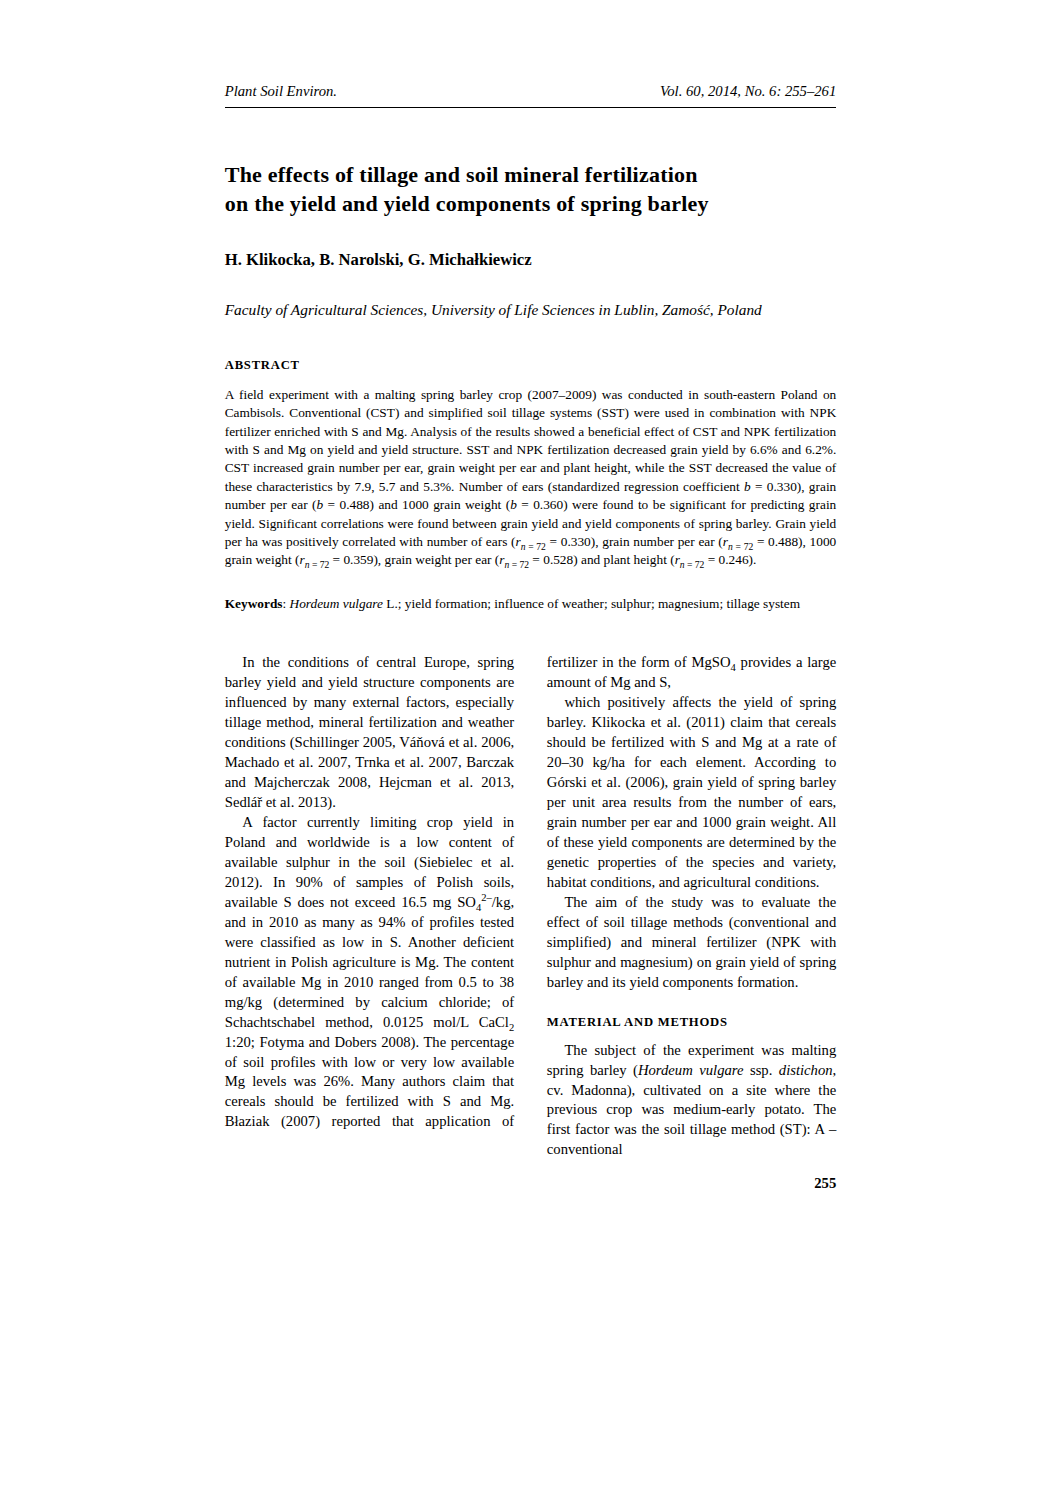Plant Soil Environ. Vol. 60, 2014, No. 6: 255–261
The effects of tillage and soil mineral fertilization
on the yield and yield components of spring barley
H. Klikocka, B. Narolski, G. Michałkiewicz
Faculty of Agricultural Sciences, University of Life Sciences in Lublin, Zamość, Poland
Abstract
A field experiment with a malting spring barley crop (2007–2009) was conducted in south-eastern Poland on Cambisols. Conventional (CST) and simplified soil tillage systems (SST) were used in combination with NPK fertilizer enriched with S and Mg. Analysis of the results showed a beneficial effect of CST and NPK fertilization with S and Mg on yield and yield structure. SST and NPK fertilization decreased grain yield by 6.6% and 6.2%. CST increased grain number per ear, grain weight per ear and plant height, while the SST decreased the value of these characteristics by 7.9, 5.7 and 5.3%. Number of ears (standardized regression coefficient b = 0.330), grain number per ear (b = 0.488) and 1000 grain weight (b = 0.360) were found to be significant for predicting grain yield. Significant correlations were found between grain yield and yield components of spring barley. Grain yield per ha was positively correlated with number of ears (rn = 72 = 0.330), grain number per ear (rn = 72 = 0.488), 1000 grain weight (rn = 72 = 0.359), grain weight per ear (rn = 72 = 0.528) and plant height (rn = 72 = 0.246).
Keywords: Hordeum vulgare L.; yield formation; influence of weather; sulphur; magnesium; tillage system
In the conditions of central Europe, spring barley yield and yield structure components are influenced by many external factors, especially tillage method, mineral fertilization and weather conditions (Schillinger 2005, Váňová et al. 2006, Machado et al. 2007, Trnka et al. 2007, Barczak and Majcherczak 2008, Hejcman et al. 2013, Sedlář et al. 2013).
A factor currently limiting crop yield in Poland and worldwide is a low content of available sulphur in the soil (Siebielec et al. 2012). In 90% of samples of Polish soils, available S does not exceed 16.5 mg SO42–/kg, and in 2010 as many as 94% of profiles tested were classified as low in S. Another deficient nutrient in Polish agriculture is Mg. The content of available Mg in 2010 ranged from 0.5 to 38 mg/kg (determined by calcium chloride; of Schachtschabel method, 0.0125 mol/L CaCl2 1:20; Fotyma and Dobers 2008). The percentage of soil profiles with low or very low available Mg levels was 26%. Many authors claim that cereals should be fertilized with S and Mg. Błaziak (2007) reported that application of fertilizer in the form of MgSO4 provides a large amount of Mg and S,
which positively affects the yield of spring barley. Klikocka et al. (2011) claim that cereals should be fertilized with S and Mg at a rate of 20–30 kg/ha for each element. According to Górski et al. (2006), grain yield of spring barley per unit area results from the number of ears, grain number per ear and 1000 grain weight. All of these yield components are determined by the genetic properties of the species and variety, habitat conditions, and agricultural conditions.
The aim of the study was to evaluate the effect of soil tillage methods (conventional and simplified) and mineral fertilizer (NPK with sulphur and magnesium) on grain yield of spring barley and its yield components formation.
Material and methods
The subject of the experiment was malting spring barley (Hordeum vulgare ssp. distichon, cv. Madonna), cultivated on a site where the previous crop was medium-early potato. The first factor was the soil tillage method (ST): A – conventional
255